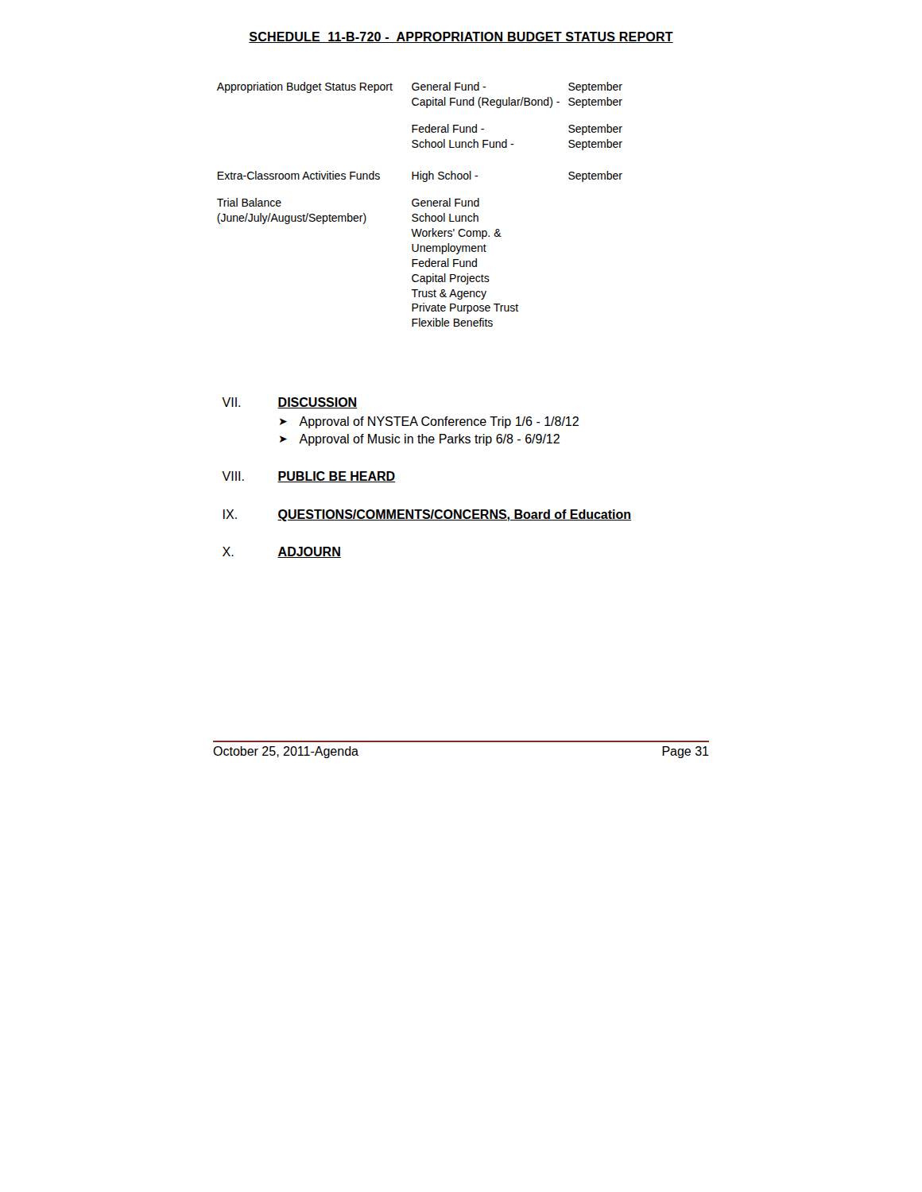SCHEDULE 11-B-720 - APPROPRIATION BUDGET STATUS REPORT
| Appropriation Budget Status Report | General Fund - Capital Fund (Regular/Bond) - | September September |
| | Federal Fund - School Lunch Fund - | September September |
| Extra-Classroom Activities Funds | High School - | September |
| Trial Balance (June/July/August/September) | General Fund School Lunch Workers' Comp. & Unemployment Federal Fund Capital Projects Trust & Agency Private Purpose Trust Flexible Benefits | |
VII. DISCUSSION
Approval of NYSTEA Conference Trip 1/6 - 1/8/12
Approval of Music in the Parks trip 6/8 - 6/9/12
VIII. PUBLIC BE HEARD
IX. QUESTIONS/COMMENTS/CONCERNS, Board of Education
X. ADJOURN
October 25, 2011-Agenda Page 31